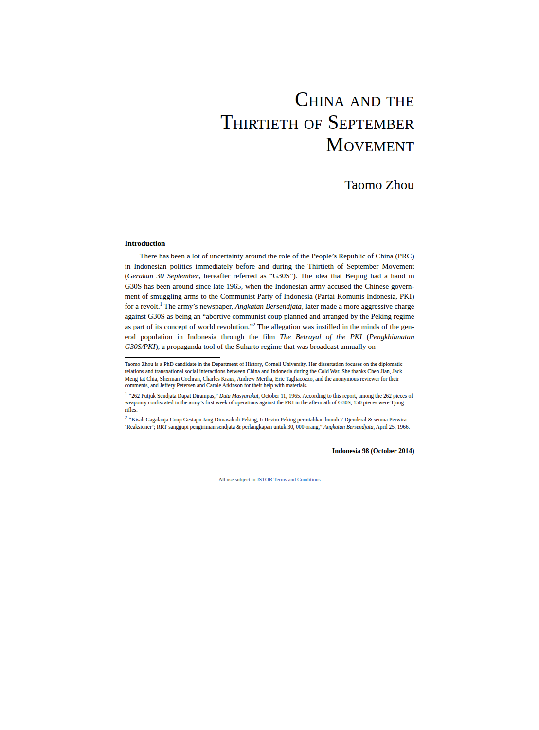China and the
Thirtieth of September
Movement
Taomo Zhou
Introduction
There has been a lot of uncertainty around the role of the People’s Republic of China (PRC) in Indonesian politics immediately before and during the Thirtieth of September Movement (Gerakan 30 September, hereafter referred as “G30S”). The idea that Beijing had a hand in G30S has been around since late 1965, when the Indonesian army accused the Chinese government of smuggling arms to the Communist Party of Indonesia (Partai Komunis Indonesia, PKI) for a revolt.1 The army’s newspaper, Angkatan Bersendjata, later made a more aggressive charge against G30S as being an “abortive communist coup planned and arranged by the Peking regime as part of its concept of world revolution.”2 The allegation was instilled in the minds of the general population in Indonesia through the film The Betrayal of the PKI (Pengkhianatan G30S/PKI), a propaganda tool of the Suharto regime that was broadcast annually on
Taomo Zhou is a PhD candidate in the Department of History, Cornell University. Her dissertation focuses on the diplomatic relations and transnational social interactions between China and Indonesia during the Cold War. She thanks Chen Jian, Jack Meng-tat Chia, Sherman Cochran, Charles Kraus, Andrew Mertha, Eric Tagliacozzo, and the anonymous reviewer for their comments, and Jeffery Petersen and Carole Atkinson for their help with materials.
1 “262 Putjuk Sendjata Dapat Dirampas,” Duta Masyarakat, October 11, 1965. According to this report, among the 262 pieces of weaponry confiscated in the army’s first week of operations against the PKI in the aftermath of G30S, 150 pieces were Tjung rifles.
2 “Kisah Gagalanja Coup Gestapu Jang Dimasak di Peking, I: Rezim Peking perintahkan bunuh 7 Djenderal & semua Perwira ‘Reaksioner’; RRT sanggupi pengiriman sendjata & perlangkapan untuk 30, 000 orang,” Angkatan Bersendjata, April 25, 1966.
Indonesia 98 (October 2014)
All use subject to JSTOR Terms and Conditions